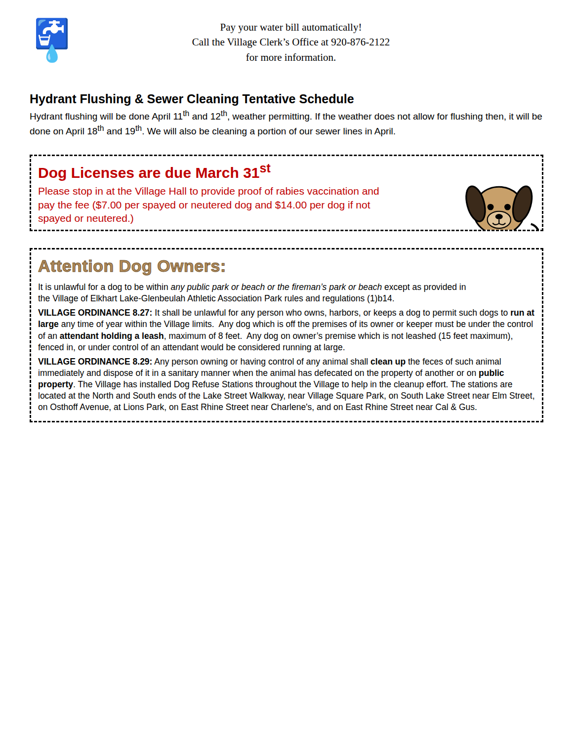🚰 💧
Pay your water bill automatically!
Call the Village Clerk’s Office at 920-876-2122
for more information.
Hydrant Flushing & Sewer Cleaning Tentative Schedule
Hydrant flushing will be done April 11th and 12th, weather permitting. If the weather does not allow for flushing then, it will be done on April 18th and 19th. We will also be cleaning a portion of our sewer lines in April.
Dog Licenses are due March 31st
Please stop in at the Village Hall to provide proof of rabies vaccination and pay the fee ($7.00 per spayed or neutered dog and $14.00 per dog if not spayed or neutered.)
Attention Dog Owners:
It is unlawful for a dog to be within any public park or beach or the fireman’s park or beach except as provided in the Village of Elkhart Lake-Glenbeulah Athletic Association Park rules and regulations (1)b14.
VILLAGE ORDINANCE 8.27: It shall be unlawful for any person who owns, harbors, or keeps a dog to permit such dogs to run at large any time of year within the Village limits. Any dog which is off the premises of its owner or keeper must be under the control of an attendant holding a leash, maximum of 8 feet. Any dog on owner’s premise which is not leashed (15 feet maximum), fenced in, or under control of an attendant would be considered running at large.
VILLAGE ORDINANCE 8.29: Any person owning or having control of any animal shall clean up the feces of such animal immediately and dispose of it in a sanitary manner when the animal has defecated on the property of another or on public property. The Village has installed Dog Refuse Stations throughout the Village to help in the cleanup effort. The stations are located at the North and South ends of the Lake Street Walkway, near Village Square Park, on South Lake Street near Elm Street, on Osthoff Avenue, at Lions Park, on East Rhine Street near Charlene's, and on East Rhine Street near Cal & Gus.